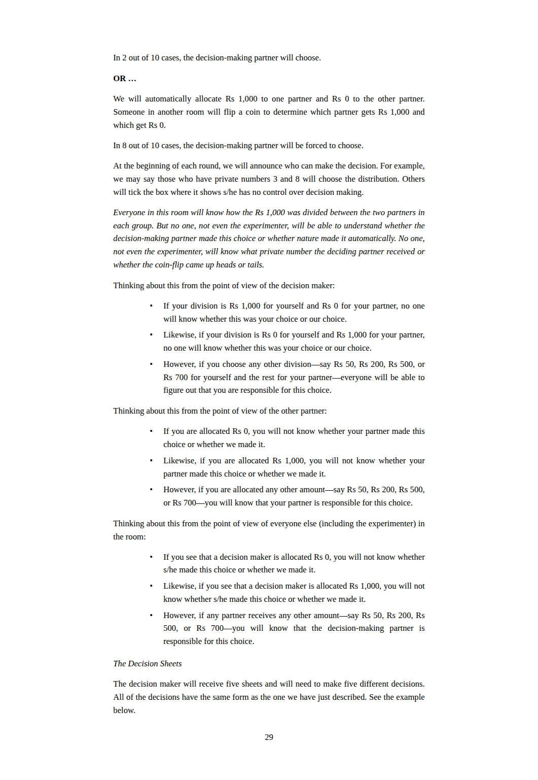In 2 out of 10 cases, the decision-making partner will choose.
OR …
We will automatically allocate Rs 1,000 to one partner and Rs 0 to the other partner. Someone in another room will flip a coin to determine which partner gets Rs 1,000 and which get Rs 0.
In 8 out of 10 cases, the decision-making partner will be forced to choose.
At the beginning of each round, we will announce who can make the decision. For example, we may say those who have private numbers 3 and 8 will choose the distribution. Others will tick the box where it shows s/he has no control over decision making.
Everyone in this room will know how the Rs 1,000 was divided between the two partners in each group. But no one, not even the experimenter, will be able to understand whether the decision-making partner made this choice or whether nature made it automatically. No one, not even the experimenter, will know what private number the deciding partner received or whether the coin-flip came up heads or tails.
Thinking about this from the point of view of the decision maker:
If your division is Rs 1,000 for yourself and Rs 0 for your partner, no one will know whether this was your choice or our choice.
Likewise, if your division is Rs 0 for yourself and Rs 1,000 for your partner, no one will know whether this was your choice or our choice.
However, if you choose any other division—say Rs 50, Rs 200, Rs 500, or Rs 700 for yourself and the rest for your partner—everyone will be able to figure out that you are responsible for this choice.
Thinking about this from the point of view of the other partner:
If you are allocated Rs 0, you will not know whether your partner made this choice or whether we made it.
Likewise, if you are allocated Rs 1,000, you will not know whether your partner made this choice or whether we made it.
However, if you are allocated any other amount—say Rs 50, Rs 200, Rs 500, or Rs 700—you will know that your partner is responsible for this choice.
Thinking about this from the point of view of everyone else (including the experimenter) in the room:
If you see that a decision maker is allocated Rs 0, you will not know whether s/he made this choice or whether we made it.
Likewise, if you see that a decision maker is allocated Rs 1,000, you will not know whether s/he made this choice or whether we made it.
However, if any partner receives any other amount—say Rs 50, Rs 200, Rs 500, or Rs 700—you will know that the decision-making partner is responsible for this choice.
The Decision Sheets
The decision maker will receive five sheets and will need to make five different decisions. All of the decisions have the same form as the one we have just described. See the example below.
29